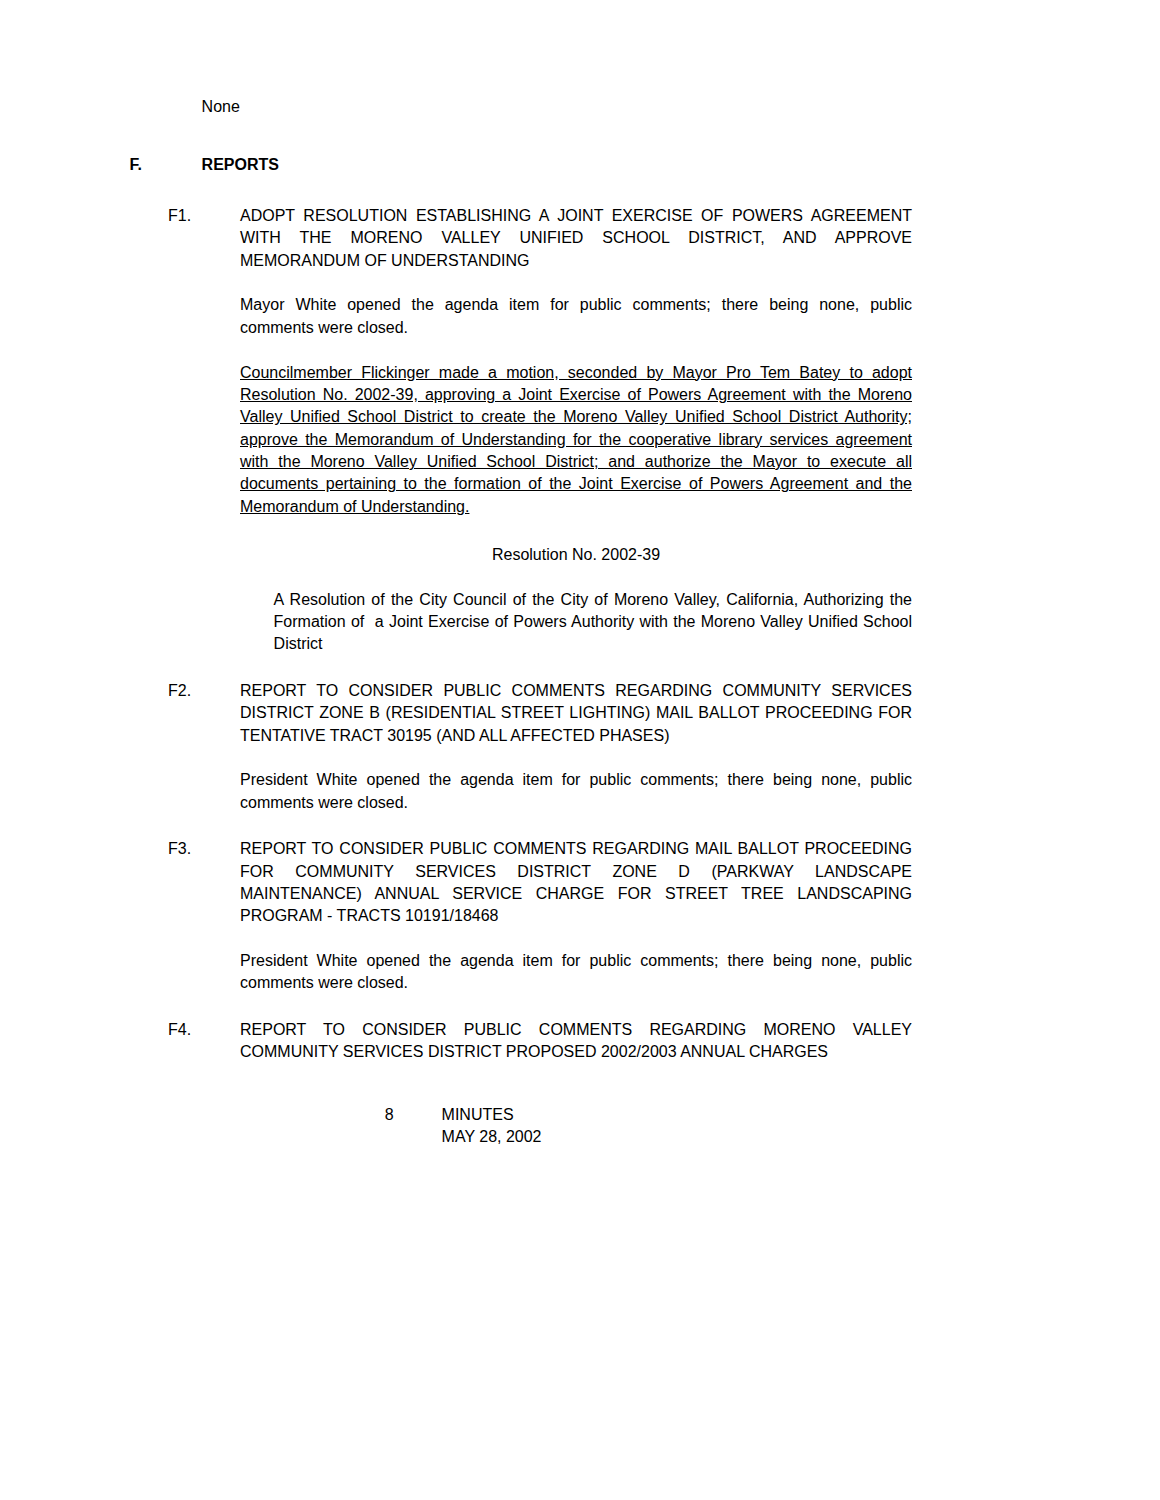None
F.
REPORTS
F1.
ADOPT RESOLUTION ESTABLISHING A JOINT EXERCISE OF POWERS AGREEMENT WITH THE MORENO VALLEY UNIFIED SCHOOL DISTRICT, AND APPROVE MEMORANDUM OF UNDERSTANDING
Mayor White opened the agenda item for public comments; there being none, public comments were closed.
Councilmember Flickinger made a motion, seconded by Mayor Pro Tem Batey to adopt Resolution No. 2002-39, approving a Joint Exercise of Powers Agreement with the Moreno Valley Unified School District to create the Moreno Valley Unified School District Authority; approve the Memorandum of Understanding for the cooperative library services agreement with the Moreno Valley Unified School District; and authorize the Mayor to execute all documents pertaining to the formation of the Joint Exercise of Powers Agreement and the Memorandum of Understanding.
Resolution No. 2002-39
A Resolution of the City Council of the City of Moreno Valley, California, Authorizing the Formation of a Joint Exercise of Powers Authority with the Moreno Valley Unified School District
F2.
REPORT TO CONSIDER PUBLIC COMMENTS REGARDING COMMUNITY SERVICES DISTRICT ZONE B (RESIDENTIAL STREET LIGHTING) MAIL BALLOT PROCEEDING FOR TENTATIVE TRACT 30195 (AND ALL AFFECTED PHASES)
President White opened the agenda item for public comments; there being none, public comments were closed.
F3.
REPORT TO CONSIDER PUBLIC COMMENTS REGARDING MAIL BALLOT PROCEEDING FOR COMMUNITY SERVICES DISTRICT ZONE D (PARKWAY LANDSCAPE MAINTENANCE) ANNUAL SERVICE CHARGE FOR STREET TREE LANDSCAPING PROGRAM - TRACTS 10191/18468
President White opened the agenda item for public comments; there being none, public comments were closed.
F4.
REPORT TO CONSIDER PUBLIC COMMENTS REGARDING MORENO VALLEY COMMUNITY SERVICES DISTRICT PROPOSED 2002/2003 ANNUAL CHARGES
8
MINUTES
MAY 28, 2002